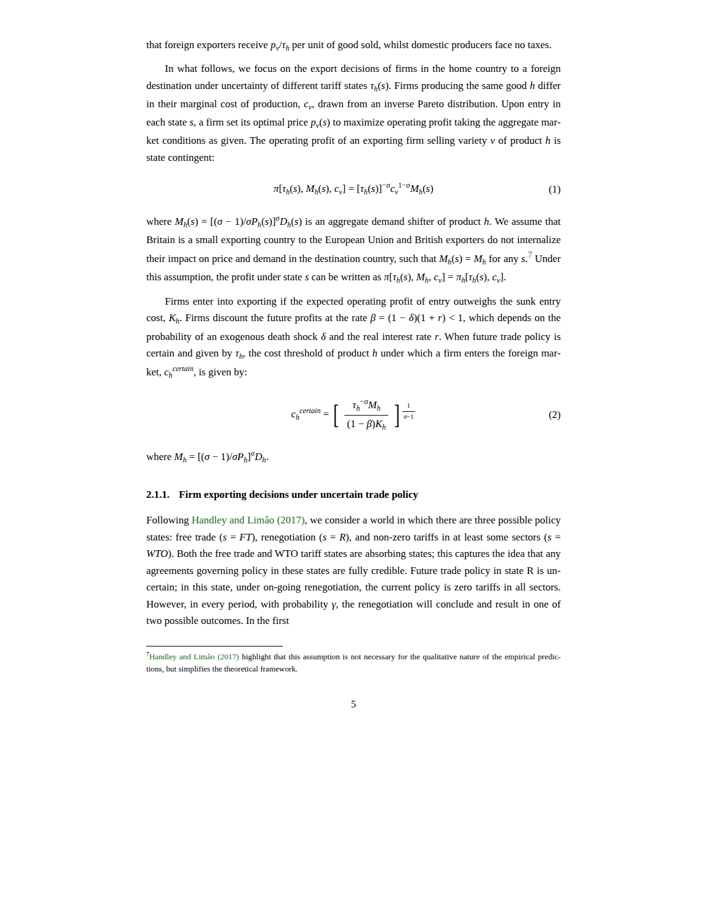that foreign exporters receive pv/τh per unit of good sold, whilst domestic producers face no taxes.
In what follows, we focus on the export decisions of firms in the home country to a foreign destination under uncertainty of different tariff states τh(s). Firms producing the same good h differ in their marginal cost of production, cv, drawn from an inverse Pareto distribution. Upon entry in each state s, a firm set its optimal price pv(s) to maximize operating profit taking the aggregate market conditions as given. The operating profit of an exporting firm selling variety v of product h is state contingent:
π[τh(s), Mh(s), cv] = [τh(s)]−σ cv 1−σ Mh(s)
(1)
where Mh(s) = [(σ − 1)/σPh(s)]σDh(s) is an aggregate demand shifter of product h. We assume that Britain is a small exporting country to the European Union and British exporters do not internalize their impact on price and demand in the destination country, such that Mh(s) = Mh for any s.7 Under this assumption, the profit under state s can be written as π[τh(s), Mh, cv] = πh[τh(s), cv].
Firms enter into exporting if the expected operating profit of entry outweighs the sunk entry cost, Kh. Firms discount the future profits at the rate β = (1 − δ)(1 + r) < 1, which depends on the probability of an exogenous death shock δ and the real interest rate r. When future trade policy is certain and given by τh, the cost threshold of product h under which a firm enters the foreign market, chcertain, is given by:
chcertain = [ τh−σ Mh (1 − β)Kh ] 1 σ−1
(2)
where Mh = [(σ − 1)/σPh]σDh.
2.1.1. Firm exporting decisions under uncertain trade policy
Following Handley and Limão (2017), we consider a world in which there are three possible policy states: free trade (s = FT), renegotiation (s = R), and non-zero tariffs in at least some sectors (s = WTO). Both the free trade and WTO tariff states are absorbing states; this captures the idea that any agreements governing policy in these states are fully credible. Future trade policy in state R is uncertain; in this state, under on-going renegotiation, the current policy is zero tariffs in all sectors. However, in every period, with probability γ, the renegotiation will conclude and result in one of two possible outcomes. In the first
7Handley and Limão (2017) highlight that this assumption is not necessary for the qualitative nature of the empirical predictions, but simplifies the theoretical framework.
5